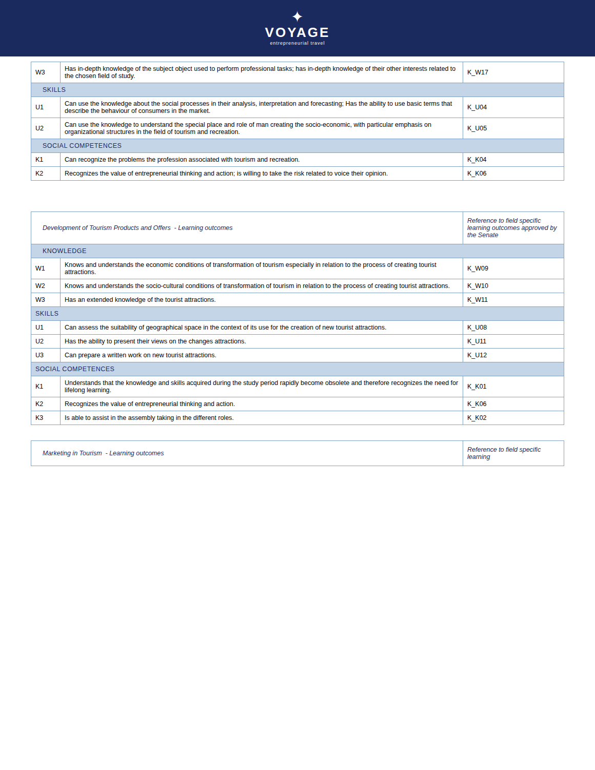✦
VOYAGE
entrepreneurial travel
| W3 | Has in-depth knowledge of the subject object used to perform professional tasks; has in-depth knowledge of their other interests related to the chosen field of study. | K_W17 |
| SKILLS |
| U1 | Can use the knowledge about the social processes in their analysis, interpretation and forecasting; Has the ability to use basic terms that describe the behaviour of consumers in the market. | K_U04 |
| U2 | Can use the knowledge to understand the special place and role of man creating the socio-economic, with particular emphasis on organizational structures in the field of tourism and recreation. | K_U05 |
| SOCIAL COMPETENCES |
| K1 | Can recognize the problems the profession associated with tourism and recreation. | K_K04 |
| K2 | Recognizes the value of entrepreneurial thinking and action; is willing to take the risk related to voice their opinion. | K_K06 |
| Development of Tourism Products and Offers - Learning outcomes | Reference to field specific learning outcomes approved by the Senate |
| KNOWLEDGE |
| W1 | Knows and understands the economic conditions of transformation of tourism especially in relation to the process of creating tourist attractions. | K_W09 |
| W2 | Knows and understands the socio-cultural conditions of transformation of tourism in relation to the process of creating tourist attractions. | K_W10 |
| W3 | Has an extended knowledge of the tourist attractions. | K_W11 |
| SKILLS |
| U1 | Can assess the suitability of geographical space in the context of its use for the creation of new tourist attractions. | K_U08 |
| U2 | Has the ability to present their views on the changes attractions. | K_U11 |
| U3 | Can prepare a written work on new tourist attractions. | K_U12 |
| SOCIAL COMPETENCES |
| K1 | Understands that the knowledge and skills acquired during the study period rapidly become obsolete and therefore recognizes the need for lifelong learning. | K_K01 |
| K2 | Recognizes the value of entrepreneurial thinking and action. | K_K06 |
| K3 | Is able to assist in the assembly taking in the different roles. | K_K02 |
| Marketing in Tourism - Learning outcomes | Reference to field specific learning |